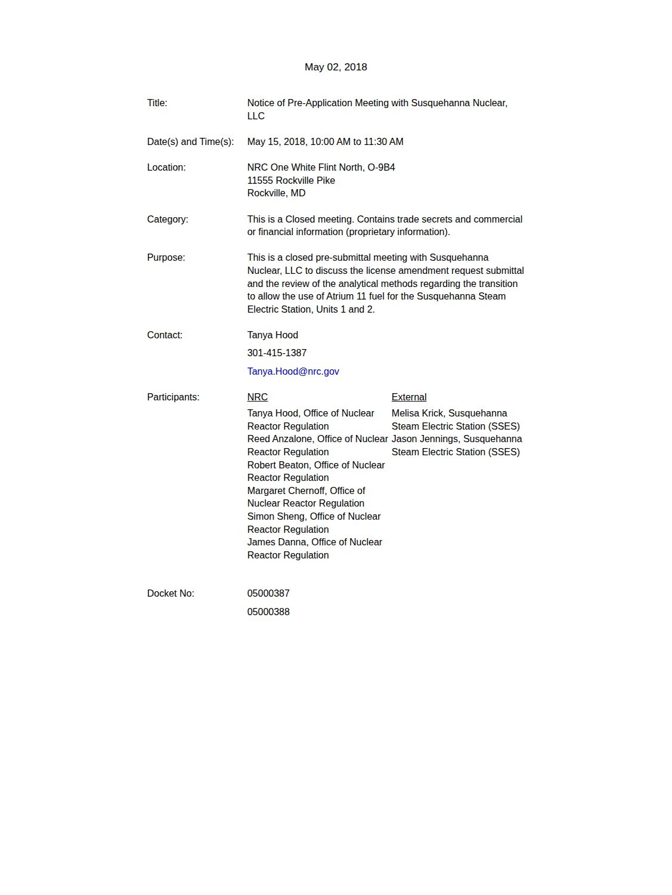May 02, 2018
| Title: | Notice of Pre-Application Meeting with Susquehanna Nuclear, LLC |
| Date(s) and Time(s): | May 15, 2018, 10:00 AM to 11:30 AM |
| Location: | NRC One White Flint North, O-9B4 11555 Rockville Pike Rockville, MD |
| Category: | This is a Closed meeting. Contains trade secrets and commercial or financial information (proprietary information). |
| Purpose: | This is a closed pre-submittal meeting with Susquehanna Nuclear, LLC to discuss the license amendment request submittal and the review of the analytical methods regarding the transition to allow the use of Atrium 11 fuel for the Susquehanna Steam Electric Station, Units 1 and 2. |
| Contact: | Tanya Hood 301-415-1387 Tanya.Hood@nrc.gov |
| Participants: | / NRC Tanya Hood, Office of Nuclear Reactor Regulation Reed Anzalone, Office of Nuclear Reactor Regulation Robert Beaton, Office of Nuclear Reactor Regulation Margaret Chernoff, Office of Nuclear Reactor Regulation Simon Sheng, Office of Nuclear Reactor Regulation James Danna, Office of Nuclear Reactor Regulation / External Melisa Krick, Susquehanna Steam Electric Station (SSES) Jason Jennings, Susquehanna Steam Electric Station (SSES) / |
| Docket No: | 05000387 05000388 |